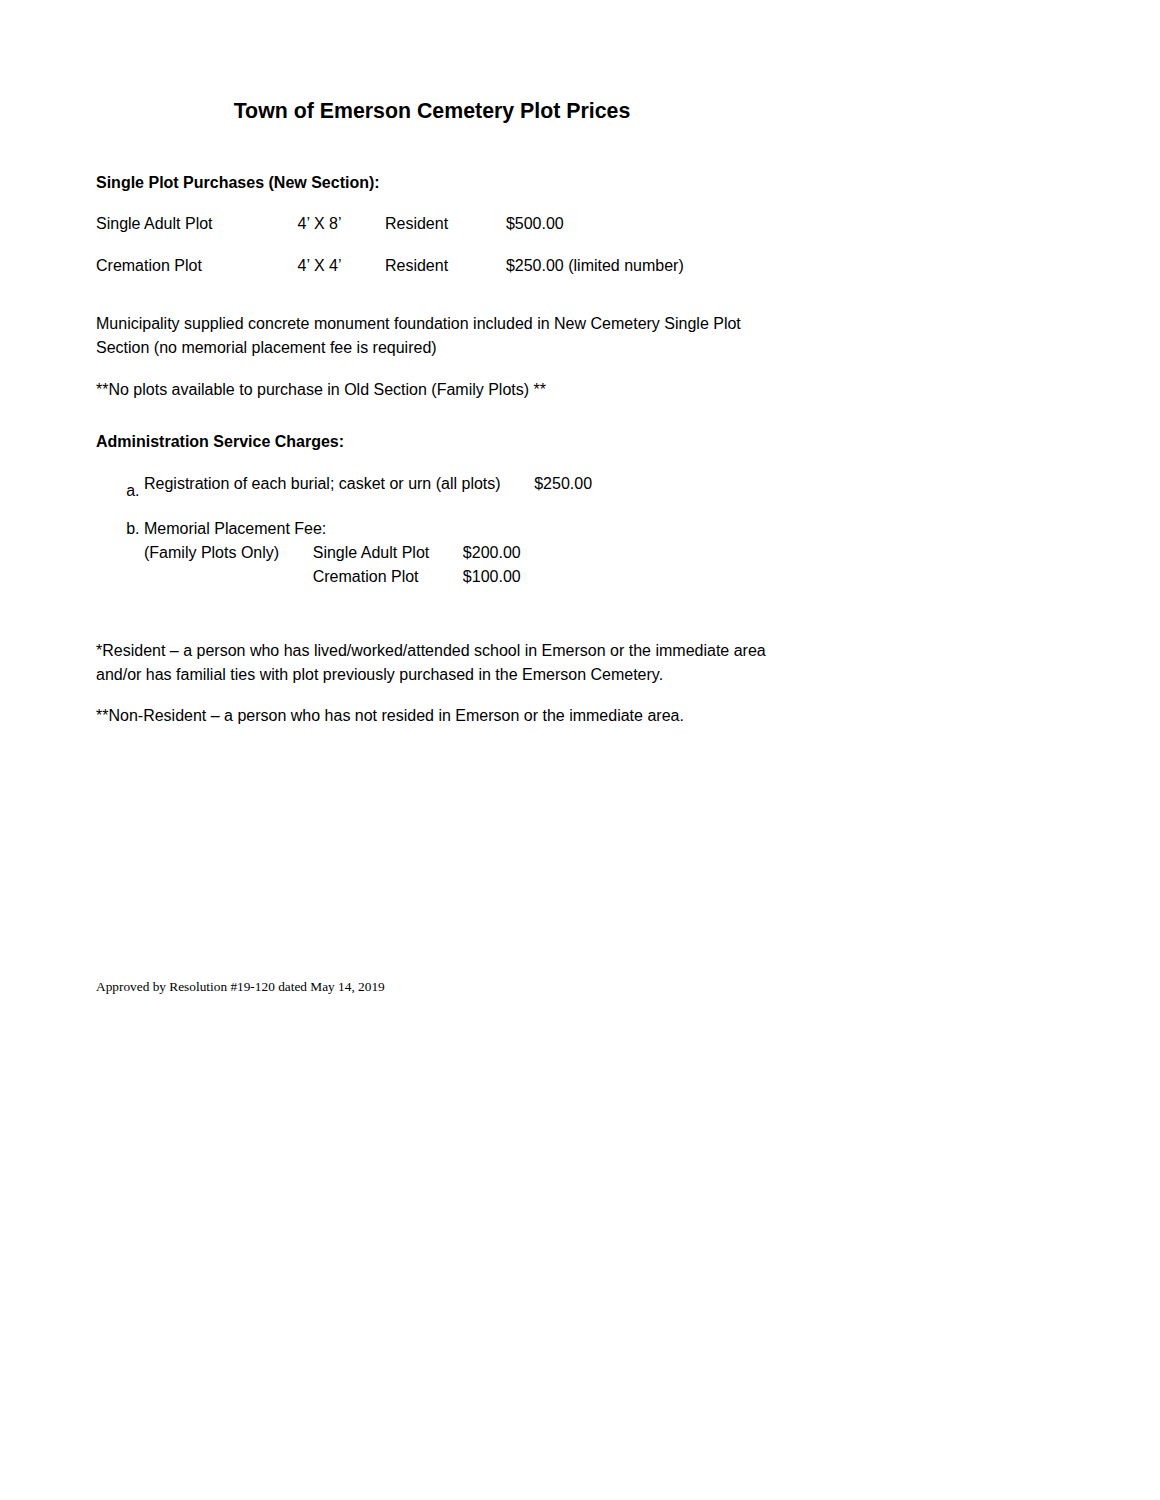Town of Emerson Cemetery Plot Prices
Single Plot Purchases (New Section):
| Single Adult Plot | 4’ X 8’ | Resident | $500.00 |
| Cremation Plot | 4’ X 4’ | Resident | $250.00 (limited number) |
Municipality supplied concrete monument foundation included in New Cemetery Single Plot Section (no memorial placement fee is required)
**No plots available to purchase in Old Section (Family Plots) **
Administration Service Charges:
| Registration of each burial; casket or urn (all plots) | $250.00 |
Memorial Placement Fee:
| (Family Plots Only) | Single Adult Plot | $200.00 |
| | Cremation Plot | $100.00 |
*Resident – a person who has lived/worked/attended school in Emerson or the immediate area and/or has familial ties with plot previously purchased in the Emerson Cemetery.
**Non-Resident – a person who has not resided in Emerson or the immediate area.
Approved by Resolution #19-120 dated May 14, 2019